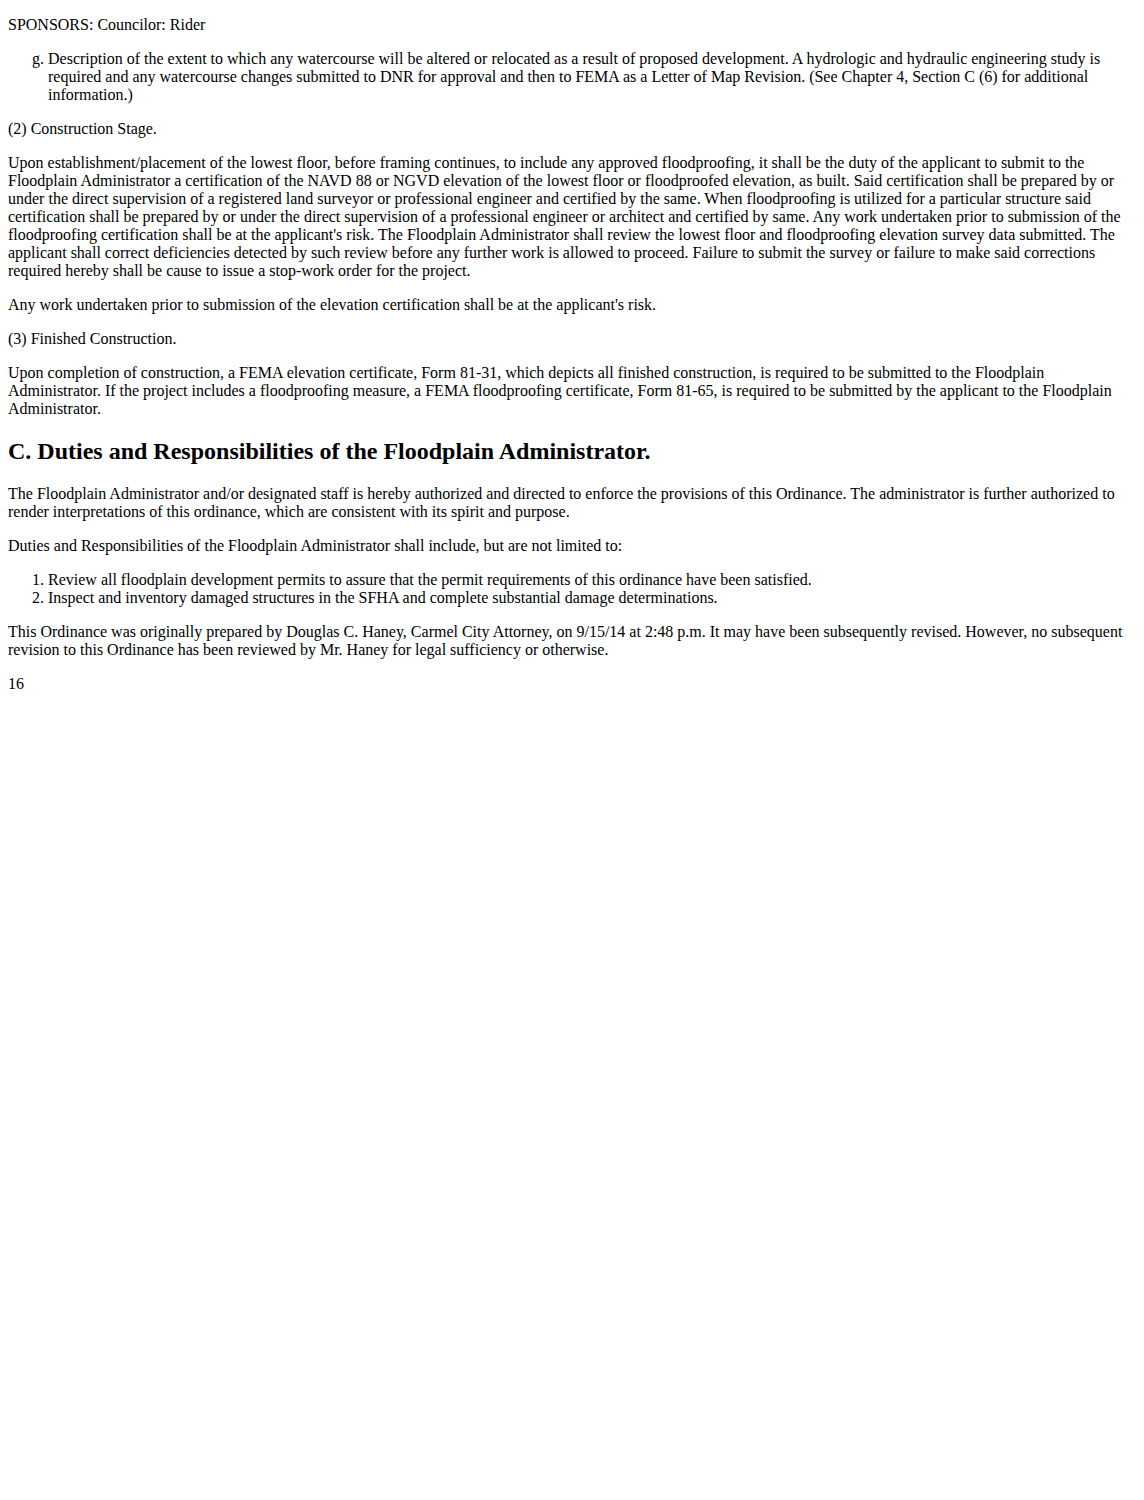SPONSORS: Councilor: Rider
Description of the extent to which any watercourse will be altered or relocated as a result of proposed development. A hydrologic and hydraulic engineering study is required and any watercourse changes submitted to DNR for approval and then to FEMA as a Letter of Map Revision. (See Chapter 4, Section C (6) for additional information.)
(2) Construction Stage.
Upon establishment/placement of the lowest floor, before framing continues, to include any approved floodproofing, it shall be the duty of the applicant to submit to the Floodplain Administrator a certification of the NAVD 88 or NGVD elevation of the lowest floor or floodproofed elevation, as built. Said certification shall be prepared by or under the direct supervision of a registered land surveyor or professional engineer and certified by the same. When floodproofing is utilized for a particular structure said certification shall be prepared by or under the direct supervision of a professional engineer or architect and certified by same. Any work undertaken prior to submission of the floodproofing certification shall be at the applicant's risk. The Floodplain Administrator shall review the lowest floor and floodproofing elevation survey data submitted. The applicant shall correct deficiencies detected by such review before any further work is allowed to proceed. Failure to submit the survey or failure to make said corrections required hereby shall be cause to issue a stop-work order for the project.
Any work undertaken prior to submission of the elevation certification shall be at the applicant's risk.
(3) Finished Construction.
Upon completion of construction, a FEMA elevation certificate, Form 81-31, which depicts all finished construction, is required to be submitted to the Floodplain Administrator. If the project includes a floodproofing measure, a FEMA floodproofing certificate, Form 81-65, is required to be submitted by the applicant to the Floodplain Administrator.
C. Duties and Responsibilities of the Floodplain Administrator.
The Floodplain Administrator and/or designated staff is hereby authorized and directed to enforce the provisions of this Ordinance. The administrator is further authorized to render interpretations of this ordinance, which are consistent with its spirit and purpose.
Duties and Responsibilities of the Floodplain Administrator shall include, but are not limited to:
Review all floodplain development permits to assure that the permit requirements of this ordinance have been satisfied.
Inspect and inventory damaged structures in the SFHA and complete substantial damage determinations.
This Ordinance was originally prepared by Douglas C. Haney, Carmel City Attorney, on 9/15/14 at 2:48 p.m. It may have been subsequently revised. However, no subsequent revision to this Ordinance has been reviewed by Mr. Haney for legal sufficiency or otherwise.
16